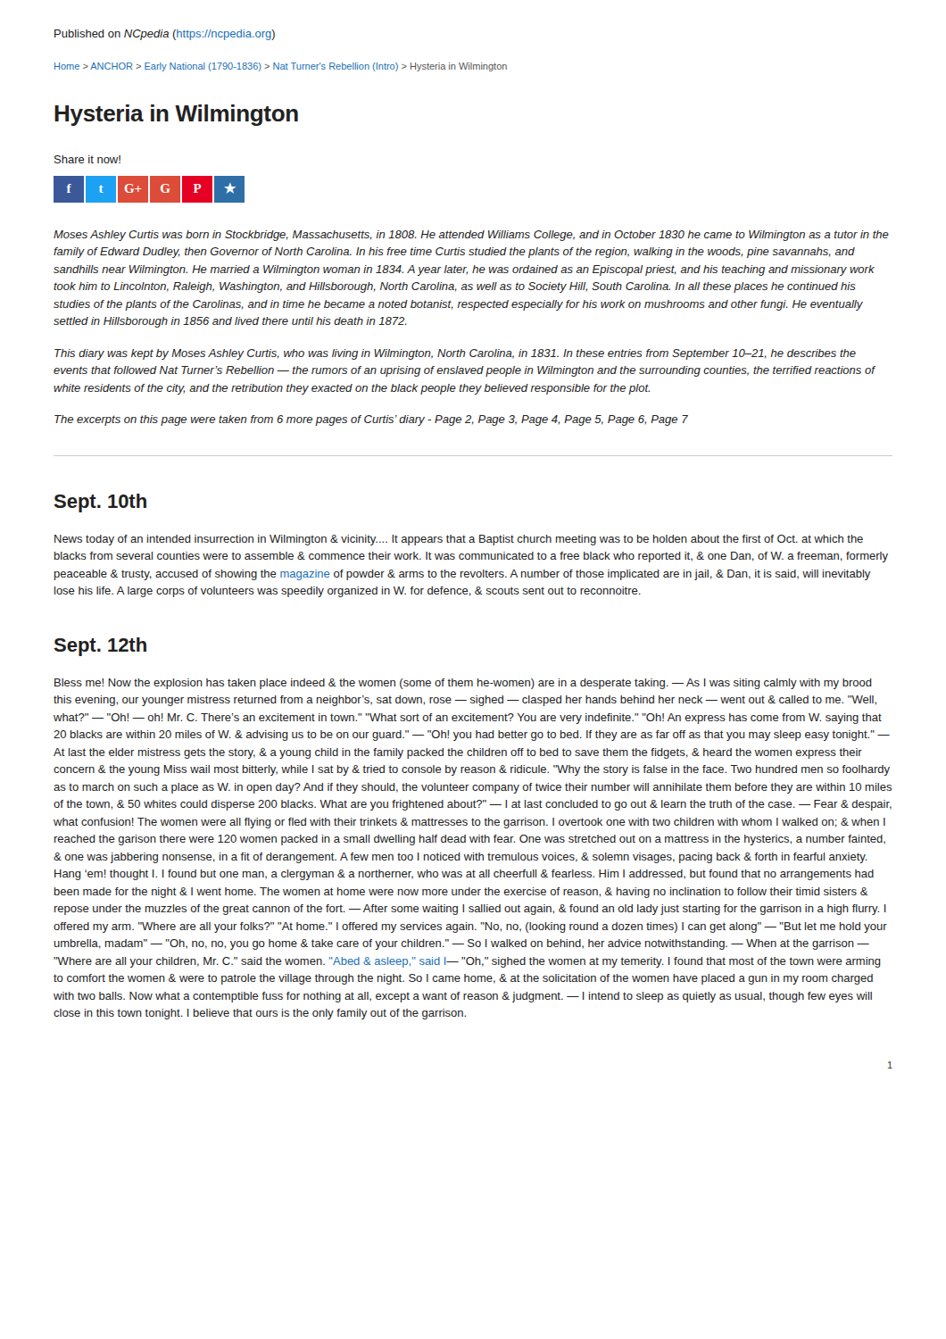Published on NCpedia (https://ncpedia.org)
Home > ANCHOR > Early National (1790-1836) > Nat Turner's Rebellion (Intro) > Hysteria in Wilmington
Hysteria in Wilmington
Share it now!
f t G+ G P ★
Moses Ashley Curtis was born in Stockbridge, Massachusetts, in 1808. He attended Williams College, and in October 1830 he came to Wilmington as a tutor in the family of Edward Dudley, then Governor of North Carolina. In his free time Curtis studied the plants of the region, walking in the woods, pine savannahs, and sandhills near Wilmington. He married a Wilmington woman in 1834. A year later, he was ordained as an Episcopal priest, and his teaching and missionary work took him to Lincolnton, Raleigh, Washington, and Hillsborough, North Carolina, as well as to Society Hill, South Carolina. In all these places he continued his studies of the plants of the Carolinas, and in time he became a noted botanist, respected especially for his work on mushrooms and other fungi. He eventually settled in Hillsborough in 1856 and lived there until his death in 1872.
This diary was kept by Moses Ashley Curtis, who was living in Wilmington, North Carolina, in 1831. In these entries from September 10–21, he describes the events that followed Nat Turner’s Rebellion — the rumors of an uprising of enslaved people in Wilmington and the surrounding counties, the terrified reactions of white residents of the city, and the retribution they exacted on the black people they believed responsible for the plot.
The excerpts on this page were taken from 6 more pages of Curtis’ diary - Page 2, Page 3, Page 4, Page 5, Page 6, Page 7
Sept. 10th
News today of an intended insurrection in Wilmington & vicinity.... It appears that a Baptist church meeting was to be holden about the first of Oct. at which the blacks from several counties were to assemble & commence their work. It was communicated to a free black who reported it, & one Dan, of W. a freeman, formerly peaceable & trusty, accused of showing the magazine of powder & arms to the revolters. A number of those implicated are in jail, & Dan, it is said, will inevitably lose his life. A large corps of volunteers was speedily organized in W. for defence, & scouts sent out to reconnoitre.
Sept. 12th
Bless me! Now the explosion has taken place indeed & the women (some of them he-women) are in a desperate taking. — As I was siting calmly with my brood this evening, our younger mistress returned from a neighbor’s, sat down, rose — sighed — clasped her hands behind her neck — went out & called to me. "Well, what?" — "Oh! — oh! Mr. C. There’s an excitement in town." "What sort of an excitement? You are very indefinite." "Oh! An express has come from W. saying that 20 blacks are within 20 miles of W. & advising us to be on our guard." — "Oh! you had better go to bed. If they are as far off as that you may sleep easy tonight." — At last the elder mistress gets the story, & a young child in the family packed the children off to bed to save them the fidgets, & heard the women express their concern & the young Miss wail most bitterly, while I sat by & tried to console by reason & ridicule. "Why the story is false in the face. Two hundred men so foolhardy as to march on such a place as W. in open day? And if they should, the volunteer company of twice their number will annihilate them before they are within 10 miles of the town, & 50 whites could disperse 200 blacks. What are you frightened about?" — I at last concluded to go out & learn the truth of the case. — Fear & despair, what confusion! The women were all flying or fled with their trinkets & mattresses to the garrison. I overtook one with two children with whom I walked on; & when I reached the garison there were 120 women packed in a small dwelling half dead with fear. One was stretched out on a mattress in the hysterics, a number fainted, & one was jabbering nonsense, in a fit of derangement. A few men too I noticed with tremulous voices, & solemn visages, pacing back & forth in fearful anxiety. Hang ‘em! thought I. I found but one man, a clergyman & a northerner, who was at all cheerfull & fearless. Him I addressed, but found that no arrangements had been made for the night & I went home. The women at home were now more under the exercise of reason, & having no inclination to follow their timid sisters & repose under the muzzles of the great cannon of the fort. — After some waiting I sallied out again, & found an old lady just starting for the garrison in a high flurry. I offered my arm. "Where are all your folks?" "At home." I offered my services again. "No, no, (looking round a dozen times) I can get along" — "But let me hold your umbrella, madam" — "Oh, no, no, you go home & take care of your children." — So I walked on behind, her advice notwithstanding. — When at the garrison — "Where are all your children, Mr. C." said the women. "Abed & asleep," said I— "Oh," sighed the women at my temerity. I found that most of the town were arming to comfort the women & were to patrole the village through the night. So I came home, & at the solicitation of the women have placed a gun in my room charged with two balls. Now what a contemptible fuss for nothing at all, except a want of reason & judgment. — I intend to sleep as quietly as usual, though few eyes will close in this town tonight. I believe that ours is the only family out of the garrison.
1